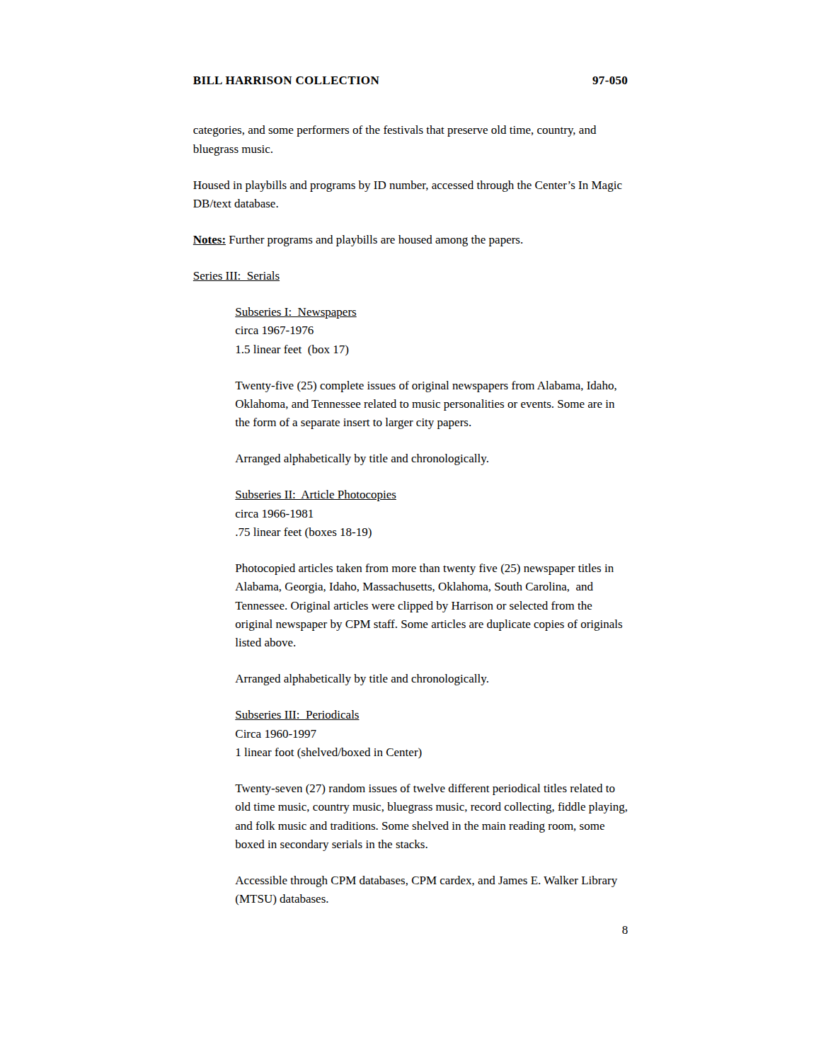Bill Harrison Collection 97-050
categories, and some performers of the festivals that preserve old time, country, and bluegrass music.
Housed in playbills and programs by ID number, accessed through the Center’s In Magic DB/text database.
Notes: Further programs and playbills are housed among the papers.
Series III: Serials
Subseries I: Newspapers circa 1967-1976 1.5 linear feet (box 17)
Twenty-five (25) complete issues of original newspapers from Alabama, Idaho, Oklahoma, and Tennessee related to music personalities or events. Some are in the form of a separate insert to larger city papers.
Arranged alphabetically by title and chronologically.
Subseries II: Article Photocopies circa 1966-1981 .75 linear feet (boxes 18-19)
Photocopied articles taken from more than twenty five (25) newspaper titles in Alabama, Georgia, Idaho, Massachusetts, Oklahoma, South Carolina, and Tennessee. Original articles were clipped by Harrison or selected from the original newspaper by CPM staff. Some articles are duplicate copies of originals listed above.
Arranged alphabetically by title and chronologically.
Subseries III: Periodicals Circa 1960-1997 1 linear foot (shelved/boxed in Center)
Twenty-seven (27) random issues of twelve different periodical titles related to old time music, country music, bluegrass music, record collecting, fiddle playing, and folk music and traditions. Some shelved in the main reading room, some boxed in secondary serials in the stacks.
Accessible through CPM databases, CPM cardex, and James E. Walker Library (MTSU) databases.
8